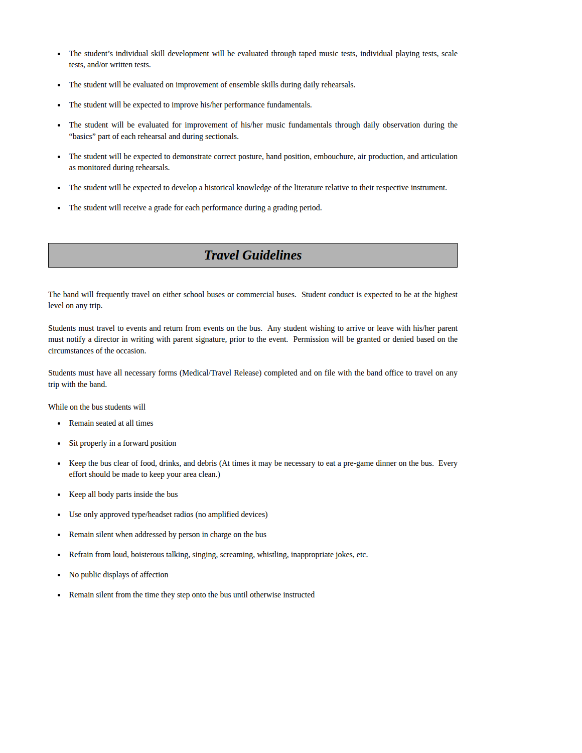The student’s individual skill development will be evaluated through taped music tests, individual playing tests, scale tests, and/or written tests.
The student will be evaluated on improvement of ensemble skills during daily rehearsals.
The student will be expected to improve his/her performance fundamentals.
The student will be evaluated for improvement of his/her music fundamentals through daily observation during the “basics” part of each rehearsal and during sectionals.
The student will be expected to demonstrate correct posture, hand position, embouchure, air production, and articulation as monitored during rehearsals.
The student will be expected to develop a historical knowledge of the literature relative to their respective instrument.
The student will receive a grade for each performance during a grading period.
Travel Guidelines
The band will frequently travel on either school buses or commercial buses. Student conduct is expected to be at the highest level on any trip.
Students must travel to events and return from events on the bus. Any student wishing to arrive or leave with his/her parent must notify a director in writing with parent signature, prior to the event. Permission will be granted or denied based on the circumstances of the occasion.
Students must have all necessary forms (Medical/Travel Release) completed and on file with the band office to travel on any trip with the band.
While on the bus students will
Remain seated at all times
Sit properly in a forward position
Keep the bus clear of food, drinks, and debris (At times it may be necessary to eat a pre-game dinner on the bus. Every effort should be made to keep your area clean.)
Keep all body parts inside the bus
Use only approved type/headset radios (no amplified devices)
Remain silent when addressed by person in charge on the bus
Refrain from loud, boisterous talking, singing, screaming, whistling, inappropriate jokes, etc.
No public displays of affection
Remain silent from the time they step onto the bus until otherwise instructed